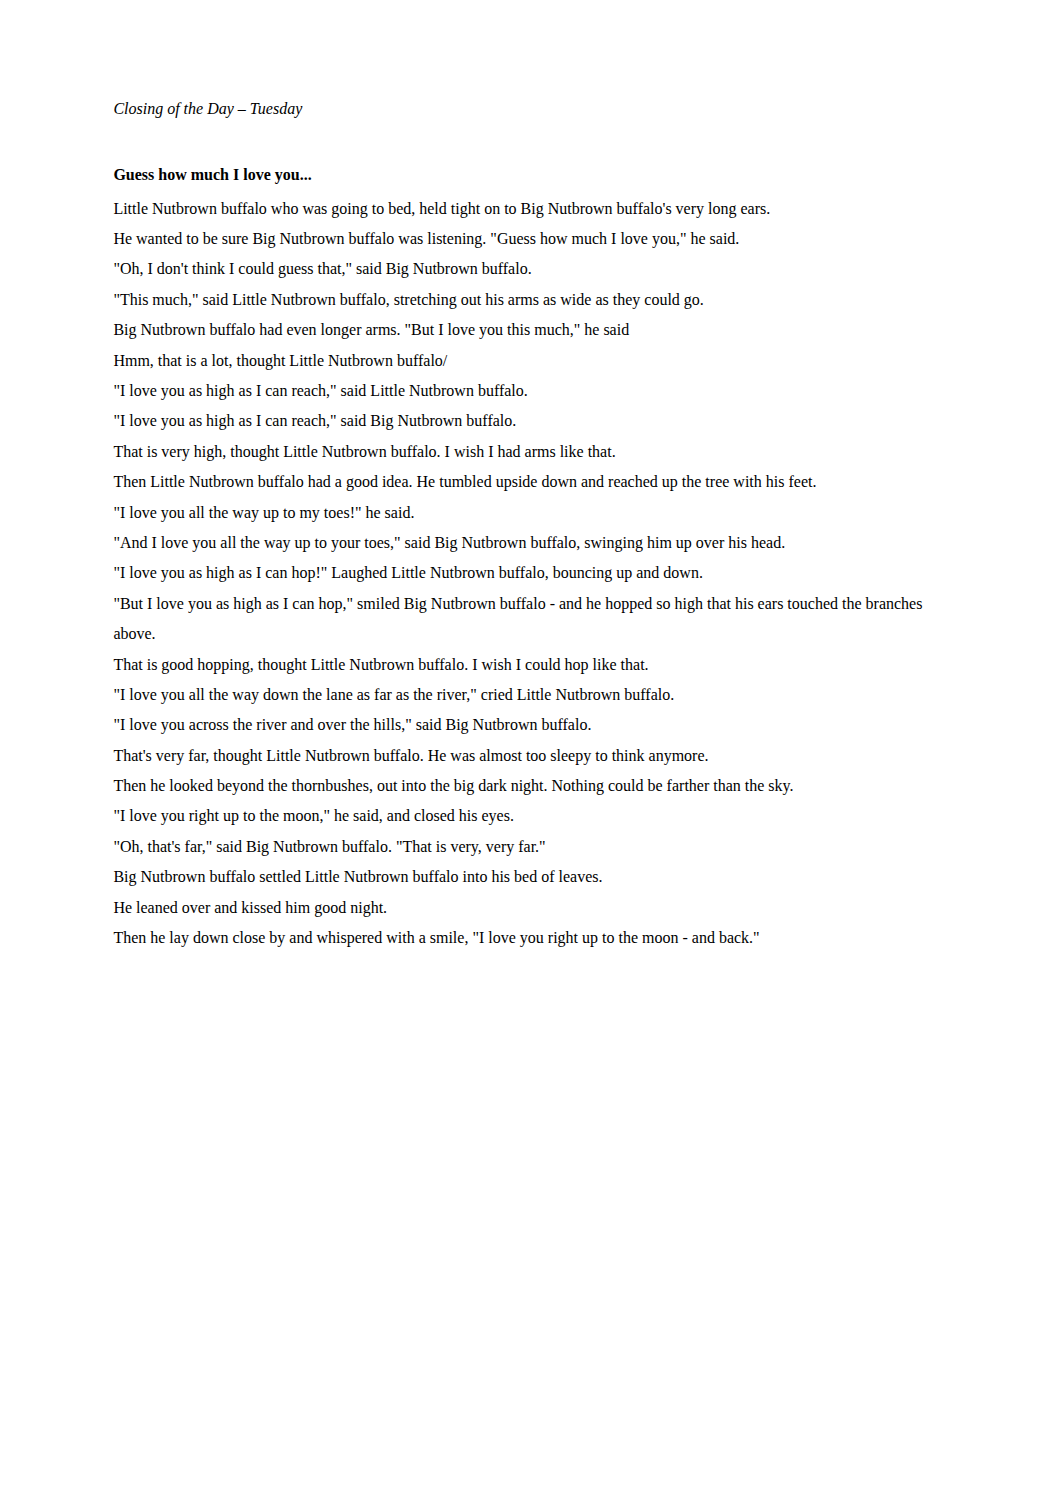Closing of the Day – Tuesday
Guess how much I love you...
Little Nutbrown buffalo who was going to bed, held tight on to Big Nutbrown buffalo's very long ears.
He wanted to be sure Big Nutbrown buffalo was listening. "Guess how much I love you," he said.
"Oh, I don't think I could guess that," said Big Nutbrown buffalo.
"This much," said Little Nutbrown buffalo, stretching out his arms as wide as they could go.
Big Nutbrown buffalo had even longer arms. "But I love you this much," he said
Hmm, that is a lot, thought Little Nutbrown buffalo/
"I love you as high as I can reach," said Little Nutbrown buffalo.
"I love you as high as I can reach," said Big Nutbrown buffalo.
That is very high, thought Little Nutbrown buffalo. I wish I had arms like that.
Then Little Nutbrown buffalo had a good idea. He tumbled upside down and reached up the tree with his feet.
"I love you all the way up to my toes!" he said.
"And I love you all the way up to your toes," said Big Nutbrown buffalo, swinging him up over his head.
"I love you as high as I can hop!" Laughed Little Nutbrown buffalo, bouncing up and down.
"But I love you as high as I can hop," smiled Big Nutbrown buffalo - and he hopped so high that his ears touched the branches above.
That is good hopping, thought Little Nutbrown buffalo. I wish I could hop like that.
"I love you all the way down the lane as far as the river," cried Little Nutbrown buffalo.
"I love you across the river and over the hills," said Big Nutbrown buffalo.
That's very far, thought Little Nutbrown buffalo. He was almost too sleepy to think anymore.
Then he looked beyond the thornbushes, out into the big dark night. Nothing could be farther than the sky.
"I love you right up to the moon," he said, and closed his eyes.
"Oh, that's far," said Big Nutbrown buffalo. "That is very, very far."
Big Nutbrown buffalo settled Little Nutbrown buffalo into his bed of leaves.
He leaned over and kissed him good night.
Then he lay down close by and whispered with a smile, "I love you right up to the moon - and back."